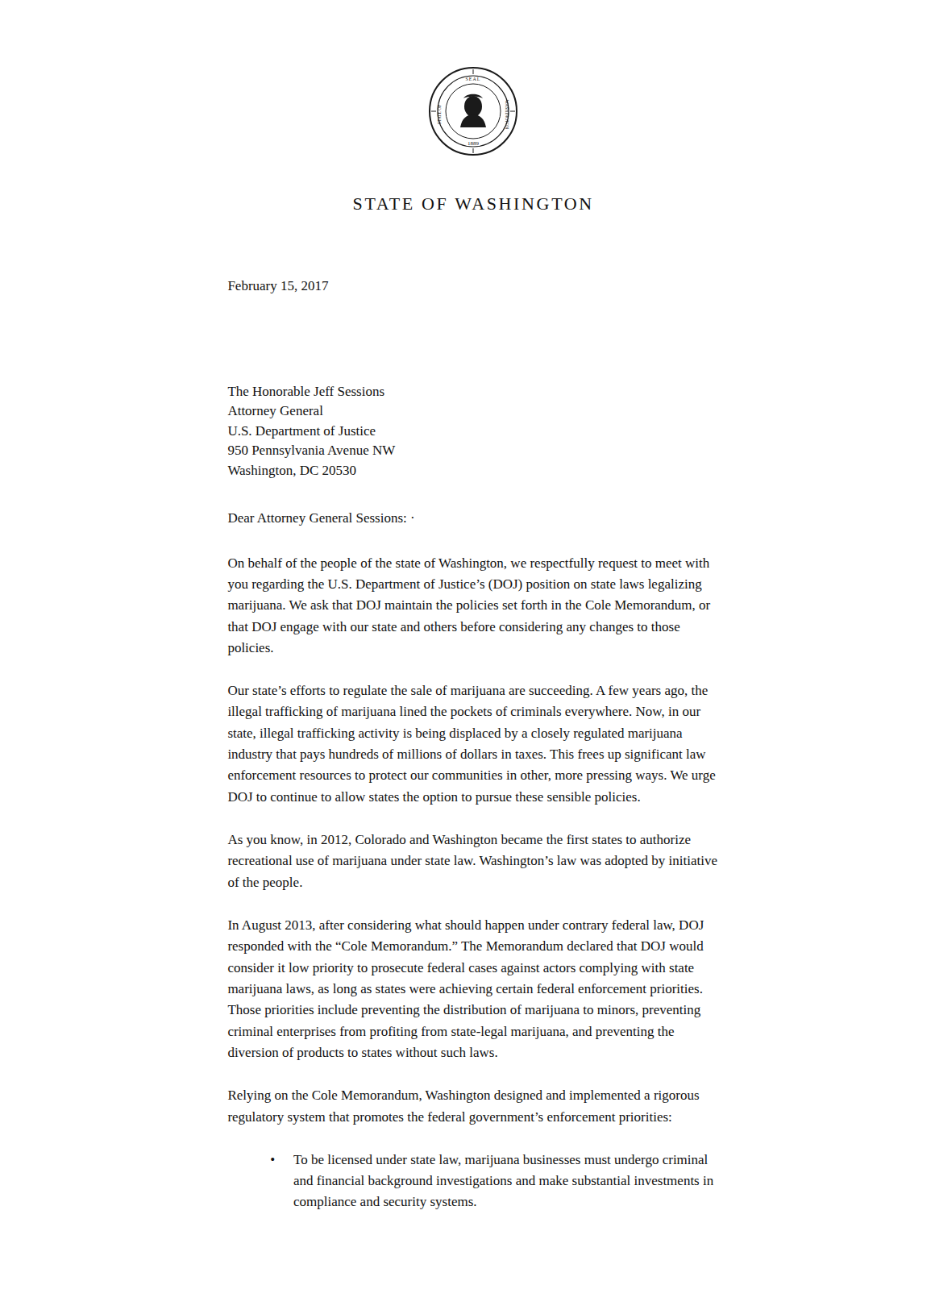Seal of the State of Washington 1889 SEAL STATE OF WASHINGTON
State of Washington
February 15, 2017
The Honorable Jeff Sessions
Attorney General
U.S. Department of Justice
950 Pennsylvania Avenue NW
Washington, DC 20530
Dear Attorney General Sessions:
On behalf of the people of the state of Washington, we respectfully request to meet with you regarding the U.S. Department of Justice’s (DOJ) position on state laws legalizing marijuana. We ask that DOJ maintain the policies set forth in the Cole Memorandum, or that DOJ engage with our state and others before considering any changes to those policies.
Our state’s efforts to regulate the sale of marijuana are succeeding. A few years ago, the illegal trafficking of marijuana lined the pockets of criminals everywhere. Now, in our state, illegal trafficking activity is being displaced by a closely regulated marijuana industry that pays hundreds of millions of dollars in taxes. This frees up significant law enforcement resources to protect our communities in other, more pressing ways. We urge DOJ to continue to allow states the option to pursue these sensible policies.
As you know, in 2012, Colorado and Washington became the first states to authorize recreational use of marijuana under state law. Washington’s law was adopted by initiative of the people.
In August 2013, after considering what should happen under contrary federal law, DOJ responded with the “Cole Memorandum.” The Memorandum declared that DOJ would consider it low priority to prosecute federal cases against actors complying with state marijuana laws, as long as states were achieving certain federal enforcement priorities. Those priorities include preventing the distribution of marijuana to minors, preventing criminal enterprises from profiting from state-legal marijuana, and preventing the diversion of products to states without such laws.
Relying on the Cole Memorandum, Washington designed and implemented a rigorous regulatory system that promotes the federal government’s enforcement priorities:
To be licensed under state law, marijuana businesses must undergo criminal and financial background investigations and make substantial investments in compliance and security systems.